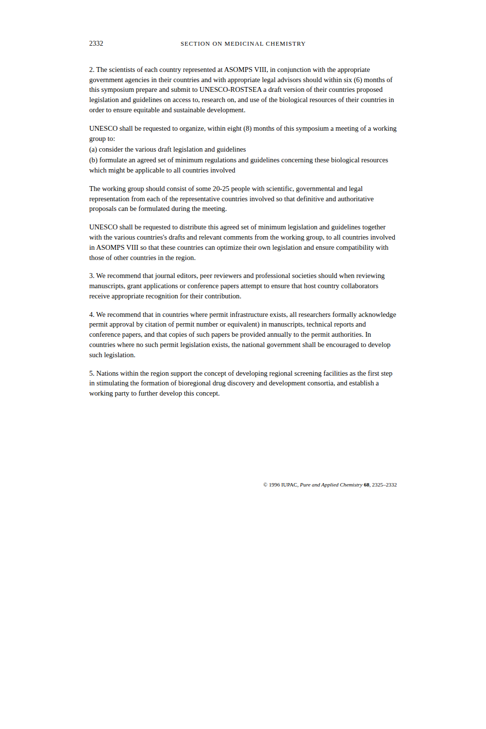2332
SECTION ON MEDICINAL CHEMISTRY
2. The scientists of each country represented at ASOMPS VIII, in conjunction with the appropriate government agencies in their countries and with appropriate legal advisors should within six (6) months of this symposium prepare and submit to UNESCO-ROSTSEA a draft version of their countries proposed legislation and guidelines on access to, research on, and use of the biological resources of their countries in order to ensure equitable and sustainable development.
UNESCO shall be requested to organize, within eight (8) months of this symposium a meeting of a working group to:
(a) consider the various draft legislation and guidelines
(b) formulate an agreed set of minimum regulations and guidelines concerning these biological resources which might be applicable to all countries involved
The working group should consist of some 20-25 people with scientific, governmental and legal representation from each of the representative countries involved so that definitive and authoritative proposals can be formulated during the meeting.
UNESCO shall be requested to distribute this agreed set of minimum legislation and guidelines together with the various countries's drafts and relevant comments from the working group, to all countries involved in ASOMPS VIII so that these countries can optimize their own legislation and ensure compatibility with those of other countries in the region.
3. We recommend that journal editors, peer reviewers and professional societies should when reviewing manuscripts, grant applications or conference papers attempt to ensure that host country collaborators receive appropriate recognition for their contribution.
4. We recommend that in countries where permit infrastructure exists, all researchers formally acknowledge permit approval by citation of permit number or equivalent) in manuscripts, technical reports and conference papers, and that copies of such papers be provided annually to the permit authorities. In countries where no such permit legislation exists, the national government shall be encouraged to develop such legislation.
5. Nations within the region support the concept of developing regional screening facilities as the first step in stimulating the formation of bioregional drug discovery and development consortia, and establish a working party to further develop this concept.
© 1996 IUPAC, Pure and Applied Chemistry 68, 2325–2332